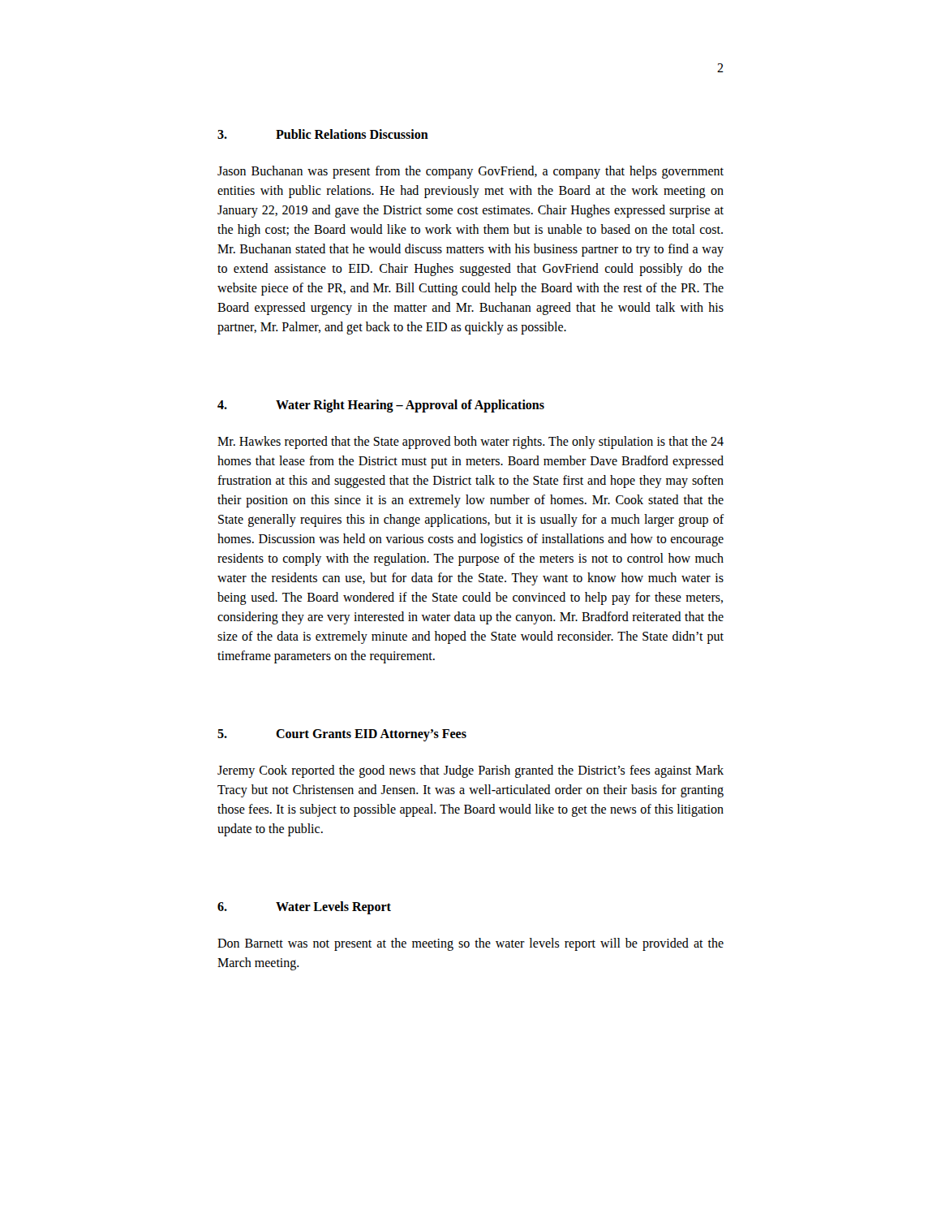2
3. Public Relations Discussion
Jason Buchanan was present from the company GovFriend, a company that helps government entities with public relations. He had previously met with the Board at the work meeting on January 22, 2019 and gave the District some cost estimates. Chair Hughes expressed surprise at the high cost; the Board would like to work with them but is unable to based on the total cost. Mr. Buchanan stated that he would discuss matters with his business partner to try to find a way to extend assistance to EID. Chair Hughes suggested that GovFriend could possibly do the website piece of the PR, and Mr. Bill Cutting could help the Board with the rest of the PR. The Board expressed urgency in the matter and Mr. Buchanan agreed that he would talk with his partner, Mr. Palmer, and get back to the EID as quickly as possible.
4. Water Right Hearing – Approval of Applications
Mr. Hawkes reported that the State approved both water rights. The only stipulation is that the 24 homes that lease from the District must put in meters. Board member Dave Bradford expressed frustration at this and suggested that the District talk to the State first and hope they may soften their position on this since it is an extremely low number of homes. Mr. Cook stated that the State generally requires this in change applications, but it is usually for a much larger group of homes. Discussion was held on various costs and logistics of installations and how to encourage residents to comply with the regulation. The purpose of the meters is not to control how much water the residents can use, but for data for the State. They want to know how much water is being used. The Board wondered if the State could be convinced to help pay for these meters, considering they are very interested in water data up the canyon. Mr. Bradford reiterated that the size of the data is extremely minute and hoped the State would reconsider. The State didn’t put timeframe parameters on the requirement.
5. Court Grants EID Attorney’s Fees
Jeremy Cook reported the good news that Judge Parish granted the District’s fees against Mark Tracy but not Christensen and Jensen. It was a well-articulated order on their basis for granting those fees. It is subject to possible appeal. The Board would like to get the news of this litigation update to the public.
6. Water Levels Report
Don Barnett was not present at the meeting so the water levels report will be provided at the March meeting.